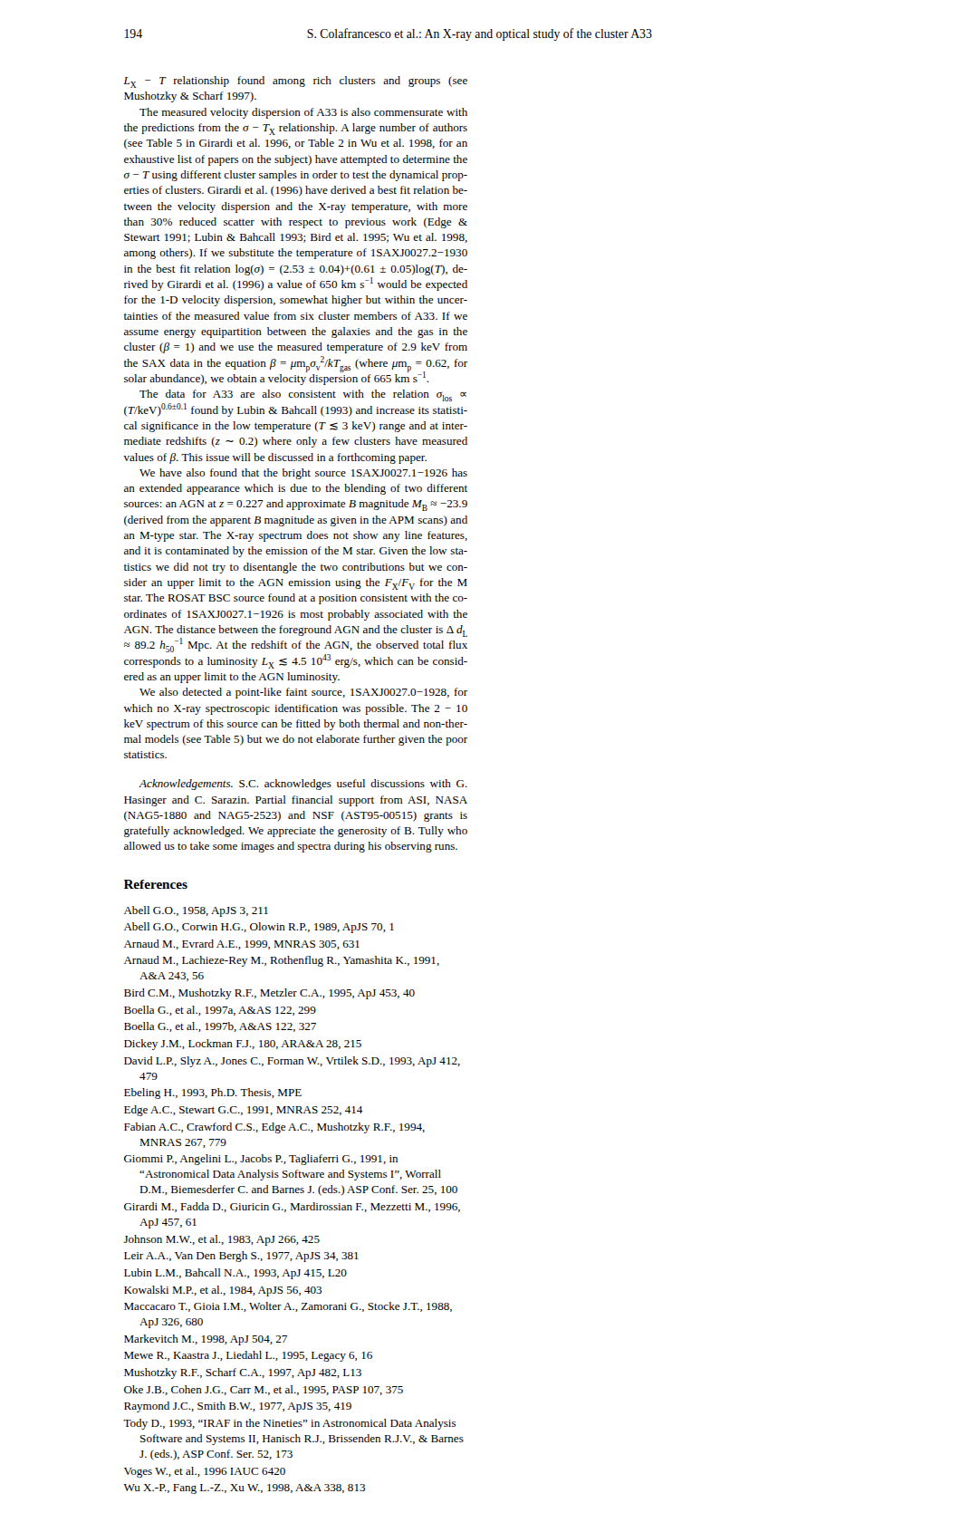194
S. Colafrancesco et al.: An X-ray and optical study of the cluster A33
LX − T relationship found among rich clusters and groups (see Mushotzky & Scharf 1997).
The measured velocity dispersion of A33 is also commensurate with the predictions from the σ − TX relationship. A large number of authors (see Table 5 in Girardi et al. 1996, or Table 2 in Wu et al. 1998, for an exhaustive list of papers on the subject) have attempted to determine the σ − T using different cluster samples in order to test the dynamical properties of clusters. Girardi et al. (1996) have derived a best fit relation between the velocity dispersion and the X-ray temperature, with more than 30% reduced scatter with respect to previous work (Edge & Stewart 1991; Lubin & Bahcall 1993; Bird et al. 1995; Wu et al. 1998, among others). If we substitute the temperature of 1SAXJ0027.2−1930 in the best fit relation log(σ) = (2.53 ± 0.04)+(0.61 ± 0.05)log(T), derived by Girardi et al. (1996) a value of 650 km s−1 would be expected for the 1-D velocity dispersion, somewhat higher but within the uncertainties of the measured value from six cluster members of A33. If we assume energy equipartition between the galaxies and the gas in the cluster (β = 1) and we use the measured temperature of 2.9 keV from the SAX data in the equation β = μmpσv2/kTgas (where μmp = 0.62, for solar abundance), we obtain a velocity dispersion of 665 km s−1.
The data for A33 are also consistent with the relation σlos ∝ (T/keV)0.6±0.1 found by Lubin & Bahcall (1993) and increase its statistical significance in the low temperature (T ≲ 3 keV) range and at intermediate redshifts (z ∼ 0.2) where only a few clusters have measured values of β. This issue will be discussed in a forthcoming paper.
We have also found that the bright source 1SAXJ0027.1−1926 has an extended appearance which is due to the blending of two different sources: an AGN at z = 0.227 and approximate B magnitude MB ≈ −23.9 (derived from the apparent B magnitude as given in the APM scans) and an M-type star. The X-ray spectrum does not show any line features, and it is contaminated by the emission of the M star. Given the low statistics we did not try to disentangle the two contributions but we consider an upper limit to the AGN emission using the FX/FV for the M star. The ROSAT BSC source found at a position consistent with the coordinates of 1SAXJ0027.1−1926 is most probably associated with the AGN. The distance between the foreground AGN and the cluster is Δ dL ≈ 89.2 h50−1 Mpc. At the redshift of the AGN, the observed total flux corresponds to a luminosity LX ≲ 4.5 1043 erg/s, which can be considered as an upper limit to the AGN luminosity.
We also detected a point-like faint source, 1SAXJ0027.0−1928, for which no X-ray spectroscopic identification was possible. The 2 − 10 keV spectrum of this source can be fitted by both thermal and non-thermal models (see Table 5) but we do not elaborate further given the poor statistics.
Acknowledgements. S.C. acknowledges useful discussions with G. Hasinger and C. Sarazin. Partial financial support from ASI, NASA (NAG5-1880 and NAG5-2523) and NSF (AST95-00515) grants is gratefully acknowledged. We appreciate the generosity of B. Tully who allowed us to take some images and spectra during his observing runs.
References
Abell G.O., 1958, ApJS 3, 211
Abell G.O., Corwin H.G., Olowin R.P., 1989, ApJS 70, 1
Arnaud M., Evrard A.E., 1999, MNRAS 305, 631
Arnaud M., Lachieze-Rey M., Rothenflug R., Yamashita K., 1991, A&A 243, 56
Bird C.M., Mushotzky R.F., Metzler C.A., 1995, ApJ 453, 40
Boella G., et al., 1997a, A&AS 122, 299
Boella G., et al., 1997b, A&AS 122, 327
Dickey J.M., Lockman F.J., 180, ARA&A 28, 215
David L.P., Slyz A., Jones C., Forman W., Vrtilek S.D., 1993, ApJ 412, 479
Ebeling H., 1993, Ph.D. Thesis, MPE
Edge A.C., Stewart G.C., 1991, MNRAS 252, 414
Fabian A.C., Crawford C.S., Edge A.C., Mushotzky R.F., 1994, MNRAS 267, 779
Giommi P., Angelini L., Jacobs P., Tagliaferri G., 1991, in “Astronomical Data Analysis Software and Systems I”, Worrall D.M., Biemesderfer C. and Barnes J. (eds.) ASP Conf. Ser. 25, 100
Girardi M., Fadda D., Giuricin G., Mardirossian F., Mezzetti M., 1996, ApJ 457, 61
Johnson M.W., et al., 1983, ApJ 266, 425
Leir A.A., Van Den Bergh S., 1977, ApJS 34, 381
Lubin L.M., Bahcall N.A., 1993, ApJ 415, L20
Kowalski M.P., et al., 1984, ApJS 56, 403
Maccacaro T., Gioia I.M., Wolter A., Zamorani G., Stocke J.T., 1988, ApJ 326, 680
Markevitch M., 1998, ApJ 504, 27
Mewe R., Kaastra J., Liedahl L., 1995, Legacy 6, 16
Mushotzky R.F., Scharf C.A., 1997, ApJ 482, L13
Oke J.B., Cohen J.G., Carr M., et al., 1995, PASP 107, 375
Raymond J.C., Smith B.W., 1977, ApJS 35, 419
Tody D., 1993, “IRAF in the Nineties” in Astronomical Data Analysis Software and Systems II, Hanisch R.J., Brissenden R.J.V., & Barnes J. (eds.), ASP Conf. Ser. 52, 173
Voges W., et al., 1996 IAUC 6420
Wu X.-P., Fang L.-Z., Xu W., 1998, A&A 338, 813